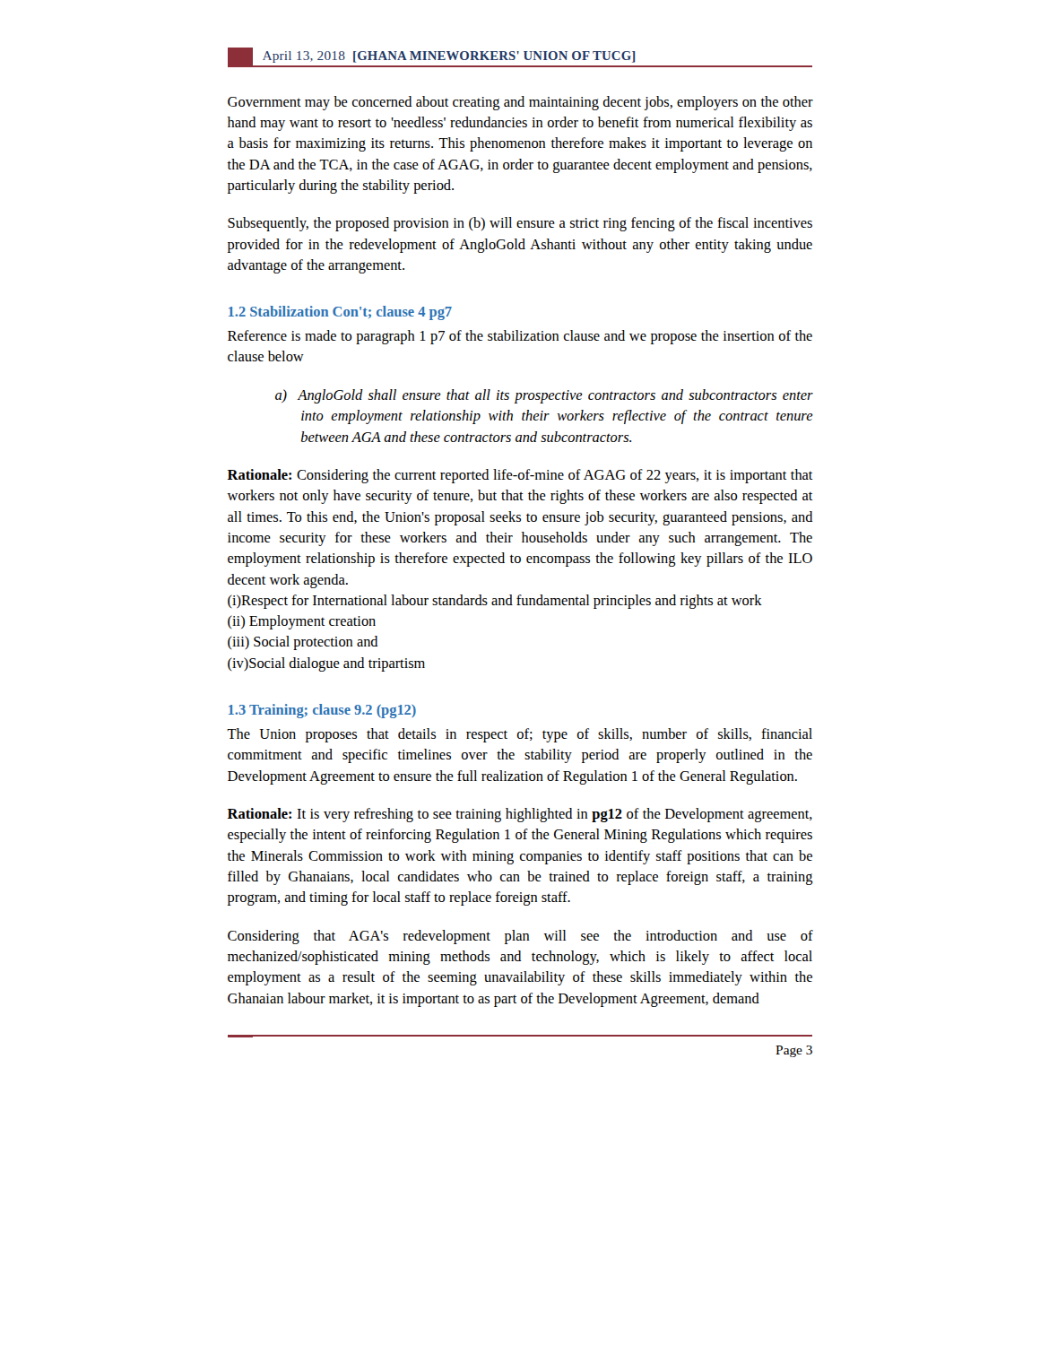April 13, 2018 [Ghana Mineworkers' Union of TUCG]
Government may be concerned about creating and maintaining decent jobs, employers on the other hand may want to resort to 'needless' redundancies in order to benefit from numerical flexibility as a basis for maximizing its returns. This phenomenon therefore makes it important to leverage on the DA and the TCA, in the case of AGAG, in order to guarantee decent employment and pensions, particularly during the stability period.
Subsequently, the proposed provision in (b) will ensure a strict ring fencing of the fiscal incentives provided for in the redevelopment of AngloGold Ashanti without any other entity taking undue advantage of the arrangement.
1.2 Stabilization Con't; clause 4 pg7
Reference is made to paragraph 1 p7 of the stabilization clause and we propose the insertion of the clause below
a) AngloGold shall ensure that all its prospective contractors and subcontractors enter into employment relationship with their workers reflective of the contract tenure between AGA and these contractors and subcontractors.
Rationale: Considering the current reported life-of-mine of AGAG of 22 years, it is important that workers not only have security of tenure, but that the rights of these workers are also respected at all times. To this end, the Union's proposal seeks to ensure job security, guaranteed pensions, and income security for these workers and their households under any such arrangement. The employment relationship is therefore expected to encompass the following key pillars of the ILO decent work agenda.
(i)Respect for International labour standards and fundamental principles and rights at work
(ii) Employment creation
(iii) Social protection and
(iv)Social dialogue and tripartism
1.3 Training; clause 9.2 (pg12)
The Union proposes that details in respect of; type of skills, number of skills, financial commitment and specific timelines over the stability period are properly outlined in the Development Agreement to ensure the full realization of Regulation 1 of the General Regulation.
Rationale: It is very refreshing to see training highlighted in pg12 of the Development agreement, especially the intent of reinforcing Regulation 1 of the General Mining Regulations which requires the Minerals Commission to work with mining companies to identify staff positions that can be filled by Ghanaians, local candidates who can be trained to replace foreign staff, a training program, and timing for local staff to replace foreign staff.
Considering that AGA's redevelopment plan will see the introduction and use of mechanized/sophisticated mining methods and technology, which is likely to affect local employment as a result of the seeming unavailability of these skills immediately within the Ghanaian labour market, it is important to as part of the Development Agreement, demand
Page 3